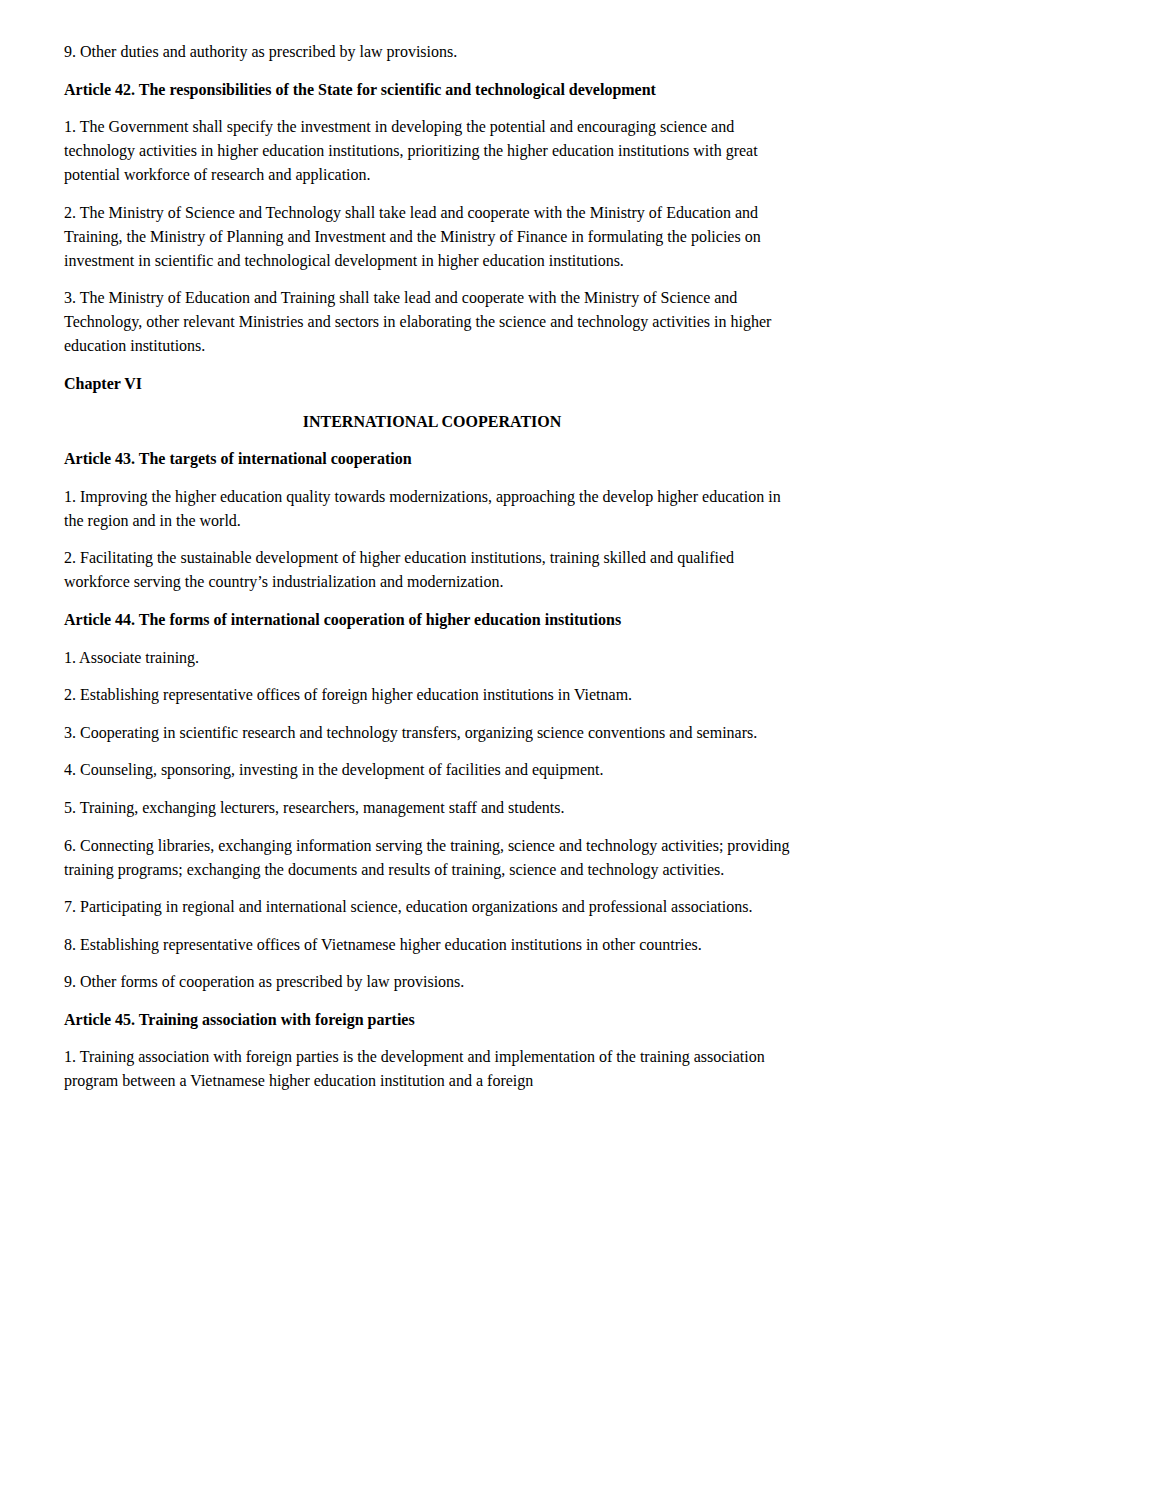9. Other duties and authority as prescribed by law provisions.
Article 42. The responsibilities of the State for scientific and technological development
1. The Government shall specify the investment in developing the potential and encouraging science and technology activities in higher education institutions, prioritizing the higher education institutions with great potential workforce of research and application.
2. The Ministry of Science and Technology shall take lead and cooperate with the Ministry of Education and Training, the Ministry of Planning and Investment and the Ministry of Finance in formulating the policies on investment in scientific and technological development in higher education institutions.
3. The Ministry of Education and Training shall take lead and cooperate with the Ministry of Science and Technology, other relevant Ministries and sectors in elaborating the science and technology activities in higher education institutions.
Chapter VI
INTERNATIONAL COOPERATION
Article 43. The targets of international cooperation
1. Improving the higher education quality towards modernizations, approaching the develop higher education in the region and in the world.
2. Facilitating the sustainable development of higher education institutions, training skilled and qualified workforce serving the country’s industrialization and modernization.
Article 44. The forms of international cooperation of higher education institutions
1. Associate training.
2. Establishing representative offices of foreign higher education institutions in Vietnam.
3. Cooperating in scientific research and technology transfers, organizing science conventions and seminars.
4. Counseling, sponsoring, investing in the development of facilities and equipment.
5. Training, exchanging lecturers, researchers, management staff and students.
6. Connecting libraries, exchanging information serving the training, science and technology activities; providing training programs; exchanging the documents and results of training, science and technology activities.
7. Participating in regional and international science, education organizations and professional associations.
8. Establishing representative offices of Vietnamese higher education institutions in other countries.
9. Other forms of cooperation as prescribed by law provisions.
Article 45. Training association with foreign parties
1. Training association with foreign parties is the development and implementation of the training association program between a Vietnamese higher education institution and a foreign